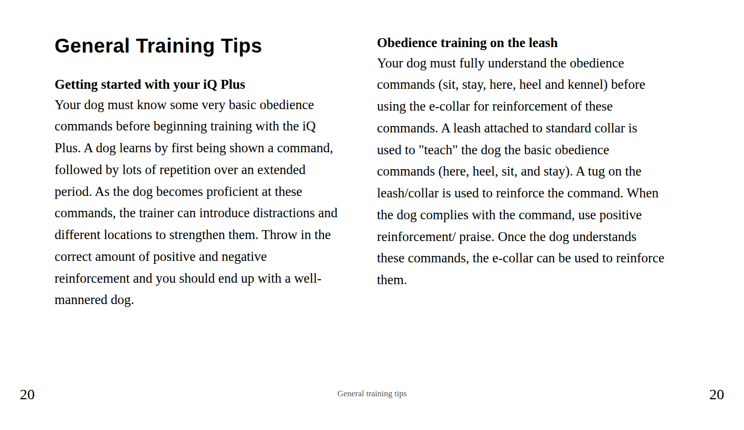General Training Tips
Getting started with your iQ Plus
Your dog must know some very basic obedience commands before beginning training with the iQ Plus. A dog learns by first being shown a command, followed by lots of repetition over an extended period. As the dog becomes proficient at these commands, the trainer can introduce distractions and different locations to strengthen them. Throw in the correct amount of positive and negative reinforcement and you should end up with a well-mannered dog.
Obedience training on the leash
Your dog must fully understand the obedience commands (sit, stay, here, heel and kennel) before using the e-collar for reinforcement of these commands. A leash attached to standard collar is used to "teach" the dog the basic obedience commands (here, heel, sit, and stay). A tug on the leash/collar is used to reinforce the command. When the dog complies with the command, use positive reinforcement/ praise. Once the dog understands these commands, the e-collar can be used to reinforce them.
20 General training tips 20